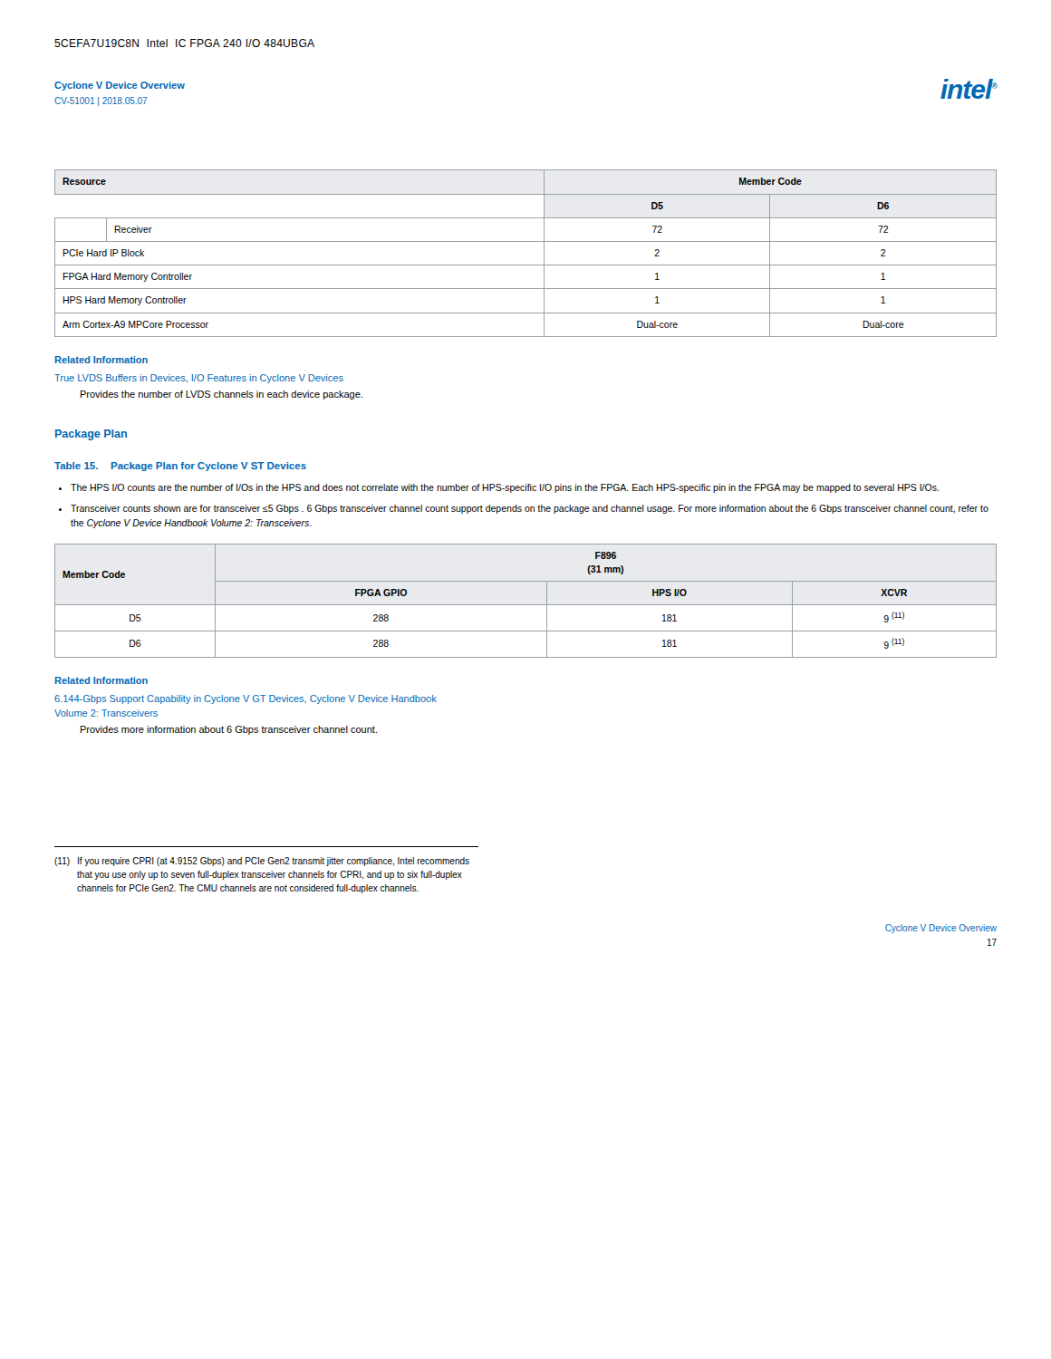5CEFA7U19C8N Intel IC FPGA 240 I/O 484UBGA
Cyclone V Device Overview
CV-51001 | 2018.05.07
intel®
| Resource | Member Code |
| --- | --- |
| | D5 | D6 |
| | Receiver | 72 | 72 |
| PCIe Hard IP Block | 2 | 2 |
| FPGA Hard Memory Controller | 1 | 1 |
| HPS Hard Memory Controller | 1 | 1 |
| Arm Cortex-A9 MPCore Processor | Dual-core | Dual-core |
Related Information
True LVDS Buffers in Devices, I/O Features in Cyclone V Devices
Provides the number of LVDS channels in each device package.
Package Plan
Table 15. Package Plan for Cyclone V ST Devices
The HPS I/O counts are the number of I/Os in the HPS and does not correlate with the number of HPS-specific I/O pins in the FPGA. Each HPS-specific pin in the FPGA may be mapped to several HPS I/Os.
Transceiver counts shown are for transceiver ≤5 Gbps . 6 Gbps transceiver channel count support depends on the package and channel usage. For more information about the 6 Gbps transceiver channel count, refer to the Cyclone V Device Handbook Volume 2: Transceivers.
| Member Code | F896 (31 mm) |
| --- | --- |
| FPGA GPIO | HPS I/O | XCVR |
| D5 | 288 | 181 | 9 (11) |
| D6 | 288 | 181 | 9 (11) |
Related Information
6.144-Gbps Support Capability in Cyclone V GT Devices, Cyclone V Device Handbook
Volume 2: Transceivers
Provides more information about 6 Gbps transceiver channel count.
(11) If you require CPRI (at 4.9152 Gbps) and PCIe Gen2 transmit jitter compliance, Intel recommends that you use only up to seven full-duplex transceiver channels for CPRI, and up to six full-duplex channels for PCIe Gen2. The CMU channels are not considered full-duplex channels.
Cyclone V Device Overview
17